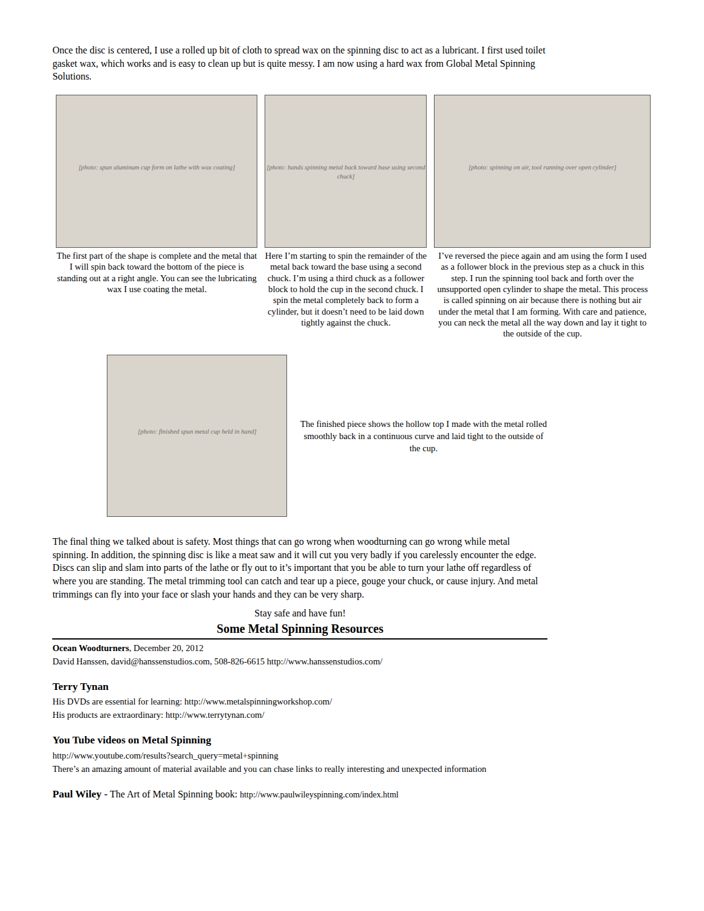Once the disc is centered, I use a rolled up bit of cloth to spread wax on the spinning disc to act as a lubricant. I first used toilet gasket wax, which works and is easy to clean up but is quite messy. I am now using a hard wax from Global Metal Spinning Solutions.
| [photo: spun aluminum cup form on lathe with wax coating] The first part of the shape is complete and the metal that I will spin back toward the bottom of the piece is standing out at a right angle. You can see the lubricating wax I use coating the metal. | [photo: hands spinning metal back toward base using second chuck] Here I’m starting to spin the remainder of the metal back toward the base using a second chuck. I’m using a third chuck as a follower block to hold the cup in the second chuck. I spin the metal completely back to form a cylinder, but it doesn’t need to be laid down tightly against the chuck. | [photo: spinning on air, tool running over open cylinder] I’ve reversed the piece again and am using the form I used as a follower block in the previous step as a chuck in this step. I run the spinning tool back and forth over the unsupported open cylinder to shape the metal. This process is called spinning on air because there is nothing but air under the metal that I am forming. With care and patience, you can neck the metal all the way down and lay it tight to the outside of the cup. |
| [photo: finished spun metal cup held in hand] | The finished piece shows the hollow top I made with the metal rolled smoothly back in a continuous curve and laid tight to the outside of the cup. |
The final thing we talked about is safety. Most things that can go wrong when woodturning can go wrong while metal spinning. In addition, the spinning disc is like a meat saw and it will cut you very badly if you carelessly encounter the edge. Discs can slip and slam into parts of the lathe or fly out to it’s important that you be able to turn your lathe off regardless of where you are standing. The metal trimming tool can catch and tear up a piece, gouge your chuck, or cause injury. And metal trimmings can fly into your face or slash your hands and they can be very sharp.
Stay safe and have fun!
Some Metal Spinning Resources
Ocean Woodturners, December 20, 2012
David Hanssen, david@hanssenstudios.com, 508-826-6615 http://www.hanssenstudios.com/
Terry Tynan
His DVDs are essential for learning: http://www.metalspinningworkshop.com/
His products are extraordinary: http://www.terrytynan.com/
You Tube videos on Metal Spinning
http://www.youtube.com/results?search_query=metal+spinning
There’s an amazing amount of material available and you can chase links to really interesting and unexpected information
Paul Wiley - The Art of Metal Spinning book: http://www.paulwileyspinning.com/index.html